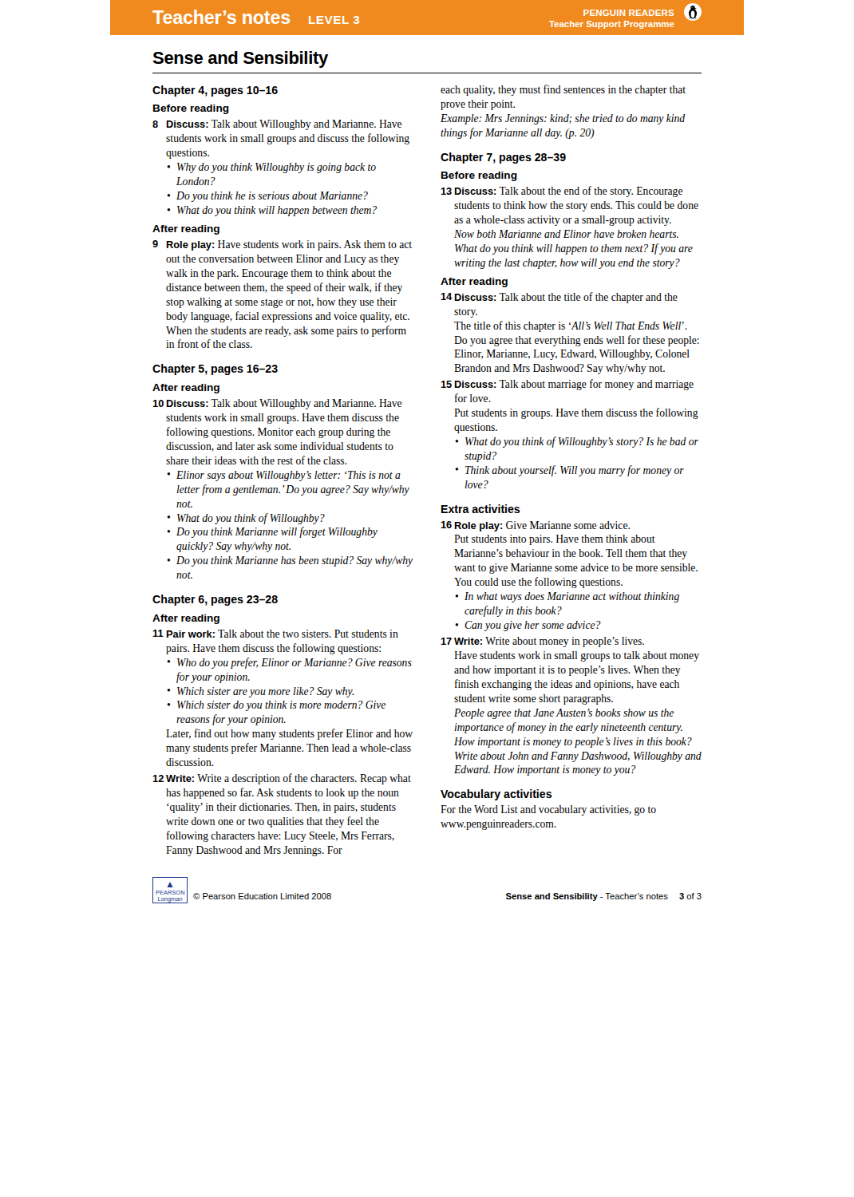Teacher’s notes LEVEL 3
PENGUIN READERS
Teacher Support Programme
Sense and Sensibility
Chapter 4, pages 10–16
Before reading
8
Discuss: Talk about Willoughby and Marianne. Have students work in small groups and discuss the following questions.
Why do you think Willoughby is going back to London?
Do you think he is serious about Marianne?
What do you think will happen between them?
After reading
9
Role play: Have students work in pairs. Ask them to act out the conversation between Elinor and Lucy as they walk in the park. Encourage them to think about the distance between them, the speed of their walk, if they stop walking at some stage or not, how they use their body language, facial expressions and voice quality, etc. When the students are ready, ask some pairs to perform in front of the class.
Chapter 5, pages 16–23
After reading
10
Discuss: Talk about Willoughby and Marianne. Have students work in small groups. Have them discuss the following questions. Monitor each group during the discussion, and later ask some individual students to share their ideas with the rest of the class.
Elinor says about Willoughby’s letter: ‘This is not a letter from a gentleman.’ Do you agree? Say why/why not.
What do you think of Willoughby?
Do you think Marianne will forget Willoughby quickly? Say why/why not.
Do you think Marianne has been stupid? Say why/why not.
Chapter 6, pages 23–28
After reading
11
Pair work: Talk about the two sisters. Put students in pairs. Have them discuss the following questions:
Who do you prefer, Elinor or Marianne? Give reasons for your opinion.
Which sister are you more like? Say why.
Which sister do you think is more modern? Give reasons for your opinion.
Later, find out how many students prefer Elinor and how many students prefer Marianne. Then lead a whole-class discussion.
12
Write: Write a description of the characters. Recap what has happened so far. Ask students to look up the noun ‘quality’ in their dictionaries. Then, in pairs, students write down one or two qualities that they feel the following characters have: Lucy Steele, Mrs Ferrars, Fanny Dashwood and Mrs Jennings. For
each quality, they must find sentences in the chapter that prove their point.
Example: Mrs Jennings: kind; she tried to do many kind things for Marianne all day. (p. 20)
Chapter 7, pages 28–39
Before reading
13
Discuss: Talk about the end of the story. Encourage students to think how the story ends. This could be done as a whole-class activity or a small-group activity.
Now both Marianne and Elinor have broken hearts. What do you think will happen to them next? If you are writing the last chapter, how will you end the story?
After reading
14
Discuss: Talk about the title of the chapter and the story.
The title of this chapter is ‘All’s Well That Ends Well’. Do you agree that everything ends well for these people: Elinor, Marianne, Lucy, Edward, Willoughby, Colonel Brandon and Mrs Dashwood? Say why/why not.
15
Discuss: Talk about marriage for money and marriage for love.
Put students in groups. Have them discuss the following questions.
What do you think of Willoughby’s story? Is he bad or stupid?
Think about yourself. Will you marry for money or love?
Extra activities
16
Role play: Give Marianne some advice.
Put students into pairs. Have them think about Marianne’s behaviour in the book. Tell them that they want to give Marianne some advice to be more sensible. You could use the following questions.
In what ways does Marianne act without thinking carefully in this book?
Can you give her some advice?
17
Write: Write about money in people’s lives.
Have students work in small groups to talk about money and how important it is to people’s lives. When they finish exchanging the ideas and opinions, have each student write some short paragraphs.
People agree that Jane Austen’s books show us the importance of money in the early nineteenth century. How important is money to people’s lives in this book? Write about John and Fanny Dashwood, Willoughby and Edward. How important is money to you?
Vocabulary activities
For the Word List and vocabulary activities, go to www.penguinreaders.com.
▲ PEARSON
Longman
© Pearson Education Limited 2008
Sense and Sensibility - Teacher’s notes3 of 3